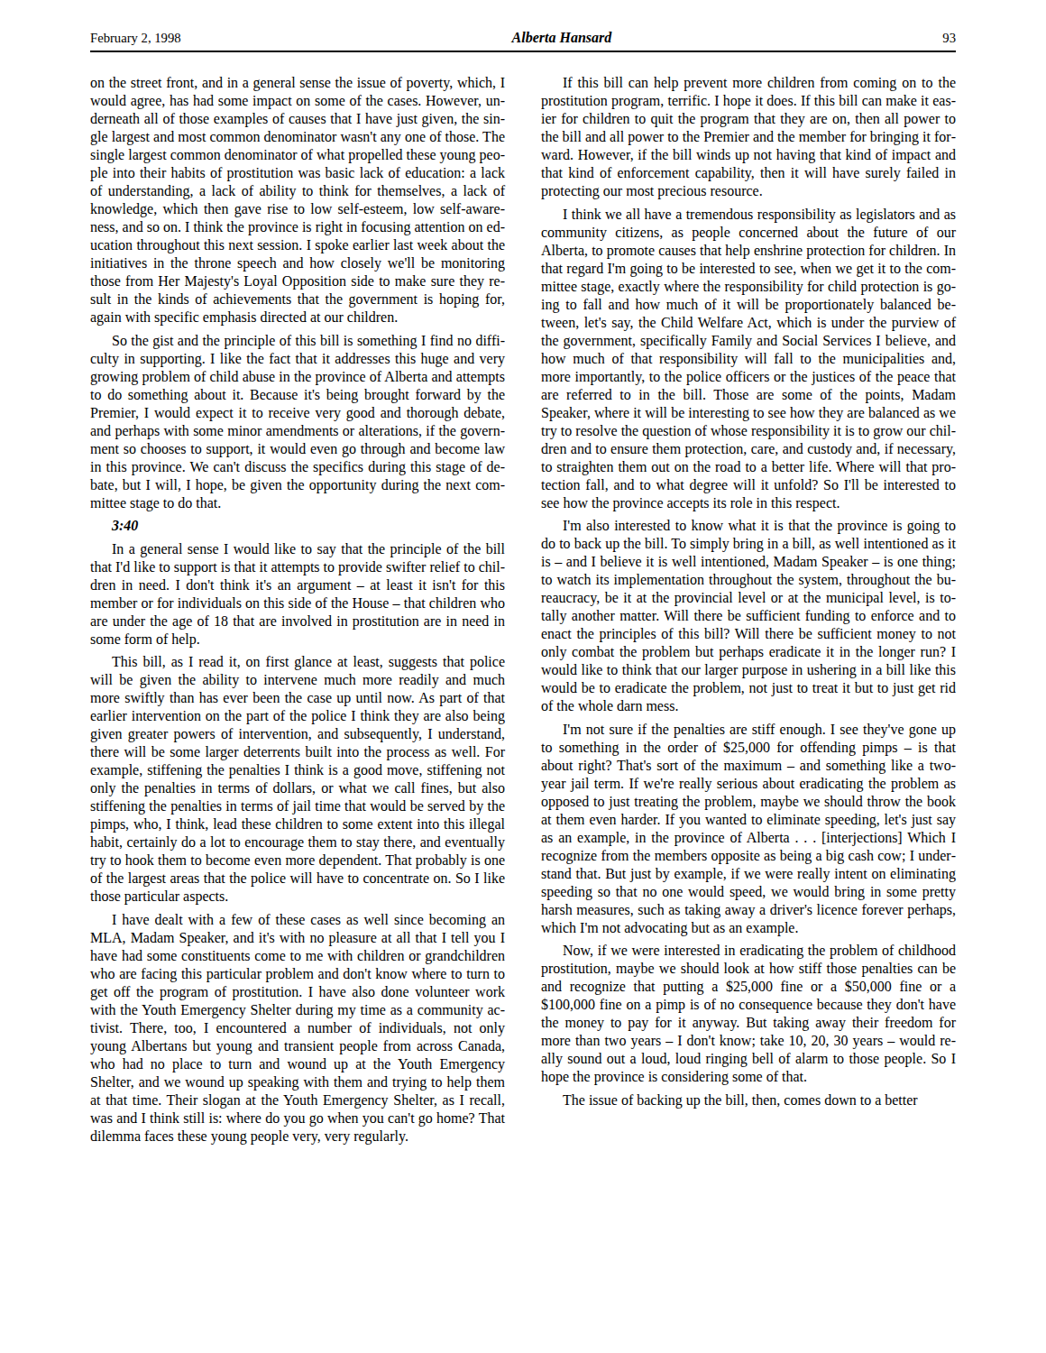February 2, 1998 Alberta Hansard 93
on the street front, and in a general sense the issue of poverty, which, I would agree, has had some impact on some of the cases. However, underneath all of those examples of causes that I have just given, the single largest and most common denominator wasn't any one of those. The single largest common denominator of what propelled these young people into their habits of prostitution was basic lack of education: a lack of understanding, a lack of ability to think for themselves, a lack of knowledge, which then gave rise to low self-esteem, low self-awareness, and so on. I think the province is right in focusing attention on education throughout this next session. I spoke earlier last week about the initiatives in the throne speech and how closely we'll be monitoring those from Her Majesty's Loyal Opposition side to make sure they result in the kinds of achievements that the government is hoping for, again with specific emphasis directed at our children.
So the gist and the principle of this bill is something I find no difficulty in supporting. I like the fact that it addresses this huge and very growing problem of child abuse in the province of Alberta and attempts to do something about it. Because it's being brought forward by the Premier, I would expect it to receive very good and thorough debate, and perhaps with some minor amendments or alterations, if the government so chooses to support, it would even go through and become law in this province. We can't discuss the specifics during this stage of debate, but I will, I hope, be given the opportunity during the next committee stage to do that.
3:40
In a general sense I would like to say that the principle of the bill that I'd like to support is that it attempts to provide swifter relief to children in need. I don't think it's an argument – at least it isn't for this member or for individuals on this side of the House – that children who are under the age of 18 that are involved in prostitution are in need in some form of help.
This bill, as I read it, on first glance at least, suggests that police will be given the ability to intervene much more readily and much more swiftly than has ever been the case up until now. As part of that earlier intervention on the part of the police I think they are also being given greater powers of intervention, and subsequently, I understand, there will be some larger deterrents built into the process as well. For example, stiffening the penalties I think is a good move, stiffening not only the penalties in terms of dollars, or what we call fines, but also stiffening the penalties in terms of jail time that would be served by the pimps, who, I think, lead these children to some extent into this illegal habit, certainly do a lot to encourage them to stay there, and eventually try to hook them to become even more dependent. That probably is one of the largest areas that the police will have to concentrate on. So I like those particular aspects.
I have dealt with a few of these cases as well since becoming an MLA, Madam Speaker, and it's with no pleasure at all that I tell you I have had some constituents come to me with children or grandchildren who are facing this particular problem and don't know where to turn to get off the program of prostitution. I have also done volunteer work with the Youth Emergency Shelter during my time as a community activist. There, too, I encountered a number of individuals, not only young Albertans but young and transient people from across Canada, who had no place to turn and wound up at the Youth Emergency Shelter, and we wound up speaking with them and trying to help them at that time. Their slogan at the Youth Emergency Shelter, as I recall, was and I think still is: where do you go when you can't go home? That dilemma faces these young people very, very regularly.
If this bill can help prevent more children from coming on to the prostitution program, terrific. I hope it does. If this bill can make it easier for children to quit the program that they are on, then all power to the bill and all power to the Premier and the member for bringing it forward. However, if the bill winds up not having that kind of impact and that kind of enforcement capability, then it will have surely failed in protecting our most precious resource.
I think we all have a tremendous responsibility as legislators and as community citizens, as people concerned about the future of our Alberta, to promote causes that help enshrine protection for children. In that regard I'm going to be interested to see, when we get it to the committee stage, exactly where the responsibility for child protection is going to fall and how much of it will be proportionately balanced between, let's say, the Child Welfare Act, which is under the purview of the government, specifically Family and Social Services I believe, and how much of that responsibility will fall to the municipalities and, more importantly, to the police officers or the justices of the peace that are referred to in the bill. Those are some of the points, Madam Speaker, where it will be interesting to see how they are balanced as we try to resolve the question of whose responsibility it is to grow our children and to ensure them protection, care, and custody and, if necessary, to straighten them out on the road to a better life. Where will that protection fall, and to what degree will it unfold? So I'll be interested to see how the province accepts its role in this respect.
I'm also interested to know what it is that the province is going to do to back up the bill. To simply bring in a bill, as well intentioned as it is – and I believe it is well intentioned, Madam Speaker – is one thing; to watch its implementation throughout the system, throughout the bureaucracy, be it at the provincial level or at the municipal level, is totally another matter. Will there be sufficient funding to enforce and to enact the principles of this bill? Will there be sufficient money to not only combat the problem but perhaps eradicate it in the longer run? I would like to think that our larger purpose in ushering in a bill like this would be to eradicate the problem, not just to treat it but to just get rid of the whole darn mess.
I'm not sure if the penalties are stiff enough. I see they've gone up to something in the order of $25,000 for offending pimps – is that about right? That's sort of the maximum – and something like a two-year jail term. If we're really serious about eradicating the problem as opposed to just treating the problem, maybe we should throw the book at them even harder. If you wanted to eliminate speeding, let's just say as an example, in the province of Alberta . . . [interjections] Which I recognize from the members opposite as being a big cash cow; I understand that. But just by example, if we were really intent on eliminating speeding so that no one would speed, we would bring in some pretty harsh measures, such as taking away a driver's licence forever perhaps, which I'm not advocating but as an example.
Now, if we were interested in eradicating the problem of childhood prostitution, maybe we should look at how stiff those penalties can be and recognize that putting a $25,000 fine or a $50,000 fine or a $100,000 fine on a pimp is of no consequence because they don't have the money to pay for it anyway. But taking away their freedom for more than two years – I don't know; take 10, 20, 30 years – would really sound out a loud, loud ringing bell of alarm to those people. So I hope the province is considering some of that.
The issue of backing up the bill, then, comes down to a better